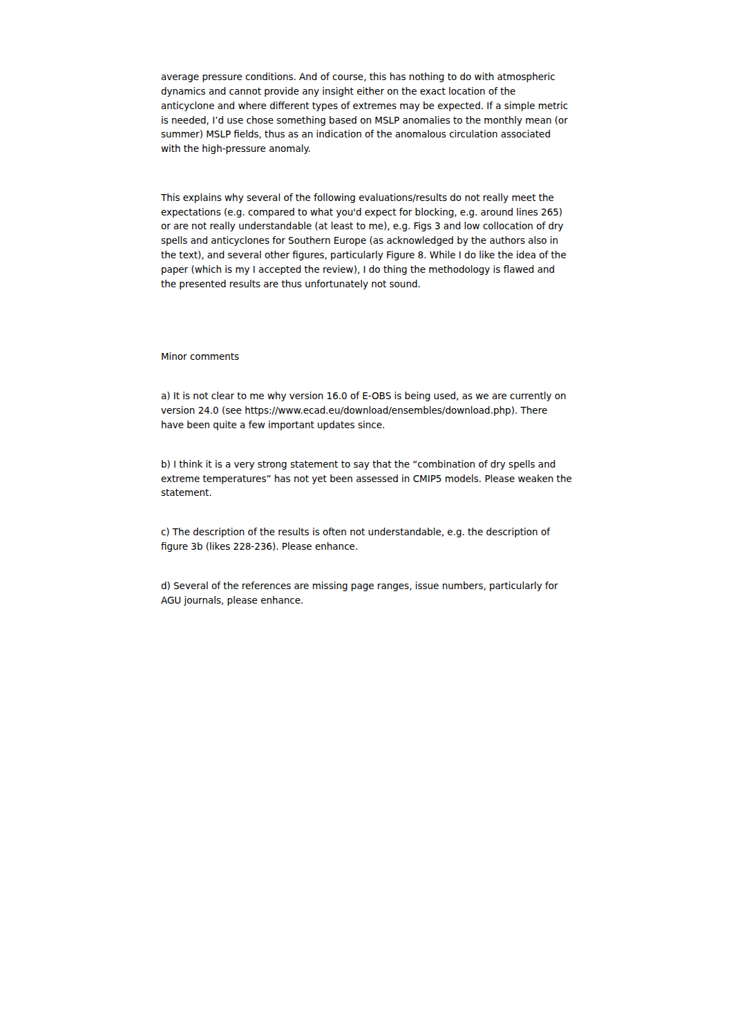average pressure conditions. And of course, this has nothing to do with atmospheric dynamics and cannot provide any insight either on the exact location of the anticyclone and where different types of extremes may be expected. If a simple metric is needed, I’d use chose something based on MSLP anomalies to the monthly mean (or summer) MSLP fields, thus as an indication of the anomalous circulation associated with the high-pressure anomaly.
This explains why several of the following evaluations/results do not really meet the expectations (e.g. compared to what you'd expect for blocking, e.g. around lines 265) or are not really understandable (at least to me), e.g. Figs 3 and low collocation of dry spells and anticyclones for Southern Europe (as acknowledged by the authors also in the text), and several other figures, particularly Figure 8. While I do like the idea of the paper (which is my I accepted the review), I do thing the methodology is flawed and the presented results are thus unfortunately not sound.
Minor comments
a) It is not clear to me why version 16.0 of E-OBS is being used, as we are currently on version 24.0 (see https://www.ecad.eu/download/ensembles/download.php). There have been quite a few important updates since.
b) I think it is a very strong statement to say that the “combination of dry spells and extreme temperatures” has not yet been assessed in CMIP5 models. Please weaken the statement.
c) The description of the results is often not understandable, e.g. the description of figure 3b (likes 228-236). Please enhance.
d) Several of the references are missing page ranges, issue numbers, particularly for AGU journals, please enhance.